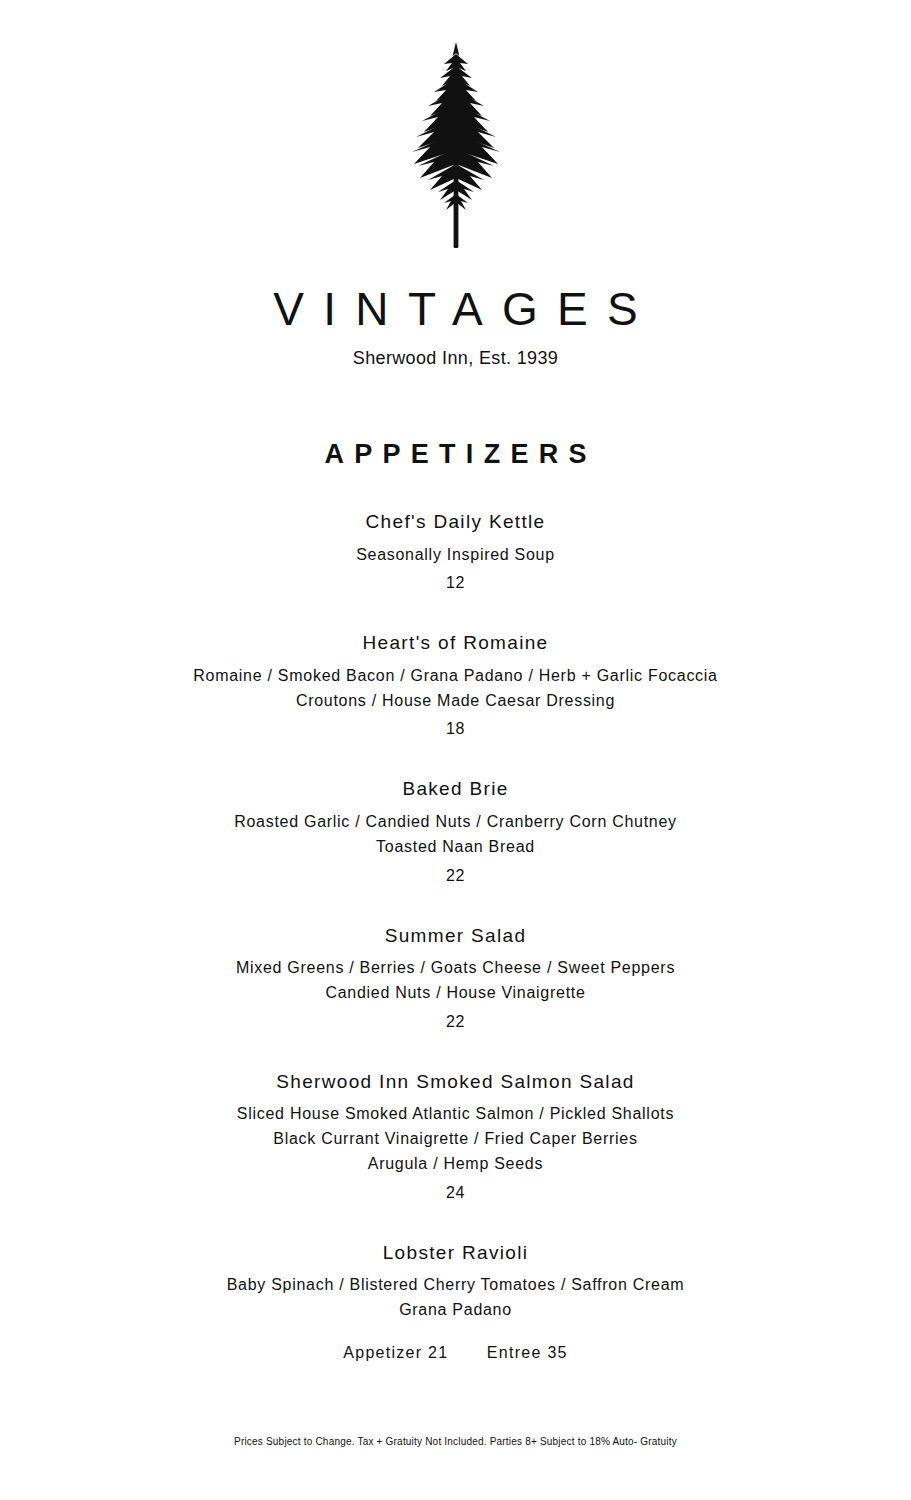VINTAGES
Sherwood Inn, Est. 1939
APPETIZERS
Chef's Daily Kettle
Seasonally Inspired Soup
12
Heart's of Romaine
Romaine / Smoked Bacon / Grana Padano / Herb + Garlic Focaccia
Croutons / House Made Caesar Dressing
18
Baked Brie
Roasted Garlic / Candied Nuts / Cranberry Corn Chutney
Toasted Naan Bread
22
Summer Salad
Mixed Greens / Berries / Goats Cheese / Sweet Peppers
Candied Nuts / House Vinaigrette
22
Sherwood Inn Smoked Salmon Salad
Sliced House Smoked Atlantic Salmon / Pickled Shallots
Black Currant Vinaigrette / Fried Caper Berries
Arugula / Hemp Seeds
24
Lobster Ravioli
Baby Spinach / Blistered Cherry Tomatoes / Saffron Cream
Grana Padano
Appetizer 21 Entree 35
Prices Subject to Change. Tax + Gratuity Not Included. Parties 8+ Subject to 18% Auto- Gratuity